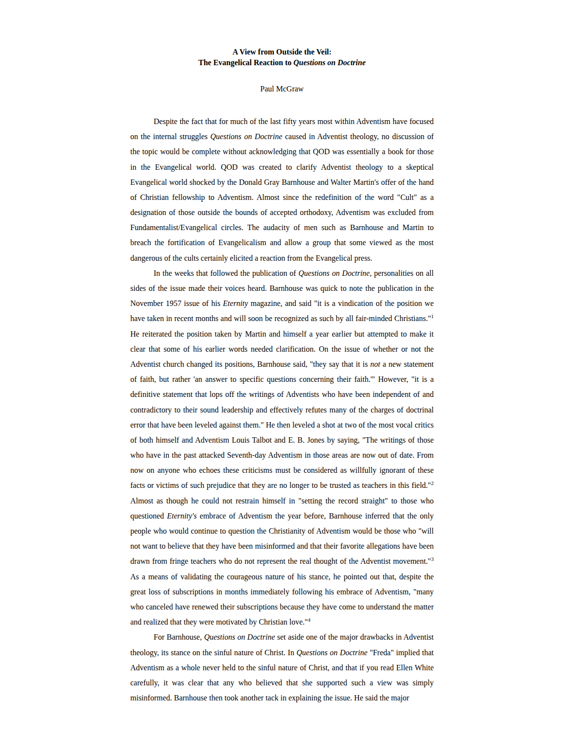A View from Outside the Veil: The Evangelical Reaction to Questions on Doctrine
Paul McGraw
Despite the fact that for much of the last fifty years most within Adventism have focused on the internal struggles Questions on Doctrine caused in Adventist theology, no discussion of the topic would be complete without acknowledging that QOD was essentially a book for those in the Evangelical world. QOD was created to clarify Adventist theology to a skeptical Evangelical world shocked by the Donald Gray Barnhouse and Walter Martin's offer of the hand of Christian fellowship to Adventism. Almost since the redefinition of the word "Cult" as a designation of those outside the bounds of accepted orthodoxy, Adventism was excluded from Fundamentalist/Evangelical circles. The audacity of men such as Barnhouse and Martin to breach the fortification of Evangelicalism and allow a group that some viewed as the most dangerous of the cults certainly elicited a reaction from the Evangelical press.
In the weeks that followed the publication of Questions on Doctrine, personalities on all sides of the issue made their voices heard. Barnhouse was quick to note the publication in the November 1957 issue of his Eternity magazine, and said "it is a vindication of the position we have taken in recent months and will soon be recognized as such by all fair-minded Christians."1 He reiterated the position taken by Martin and himself a year earlier but attempted to make it clear that some of his earlier words needed clarification. On the issue of whether or not the Adventist church changed its positions, Barnhouse said, "they say that it is not a new statement of faith, but rather 'an answer to specific questions concerning their faith.'" However, "it is a definitive statement that lops off the writings of Adventists who have been independent of and contradictory to their sound leadership and effectively refutes many of the charges of doctrinal error that have been leveled against them." He then leveled a shot at two of the most vocal critics of both himself and Adventism Louis Talbot and E. B. Jones by saying, "The writings of those who have in the past attacked Seventh-day Adventism in those areas are now out of date. From now on anyone who echoes these criticisms must be considered as willfully ignorant of these facts or victims of such prejudice that they are no longer to be trusted as teachers in this field."2 Almost as though he could not restrain himself in "setting the record straight" to those who questioned Eternity's embrace of Adventism the year before, Barnhouse inferred that the only people who would continue to question the Christianity of Adventism would be those who "will not want to believe that they have been misinformed and that their favorite allegations have been drawn from fringe teachers who do not represent the real thought of the Adventist movement."3 As a means of validating the courageous nature of his stance, he pointed out that, despite the great loss of subscriptions in months immediately following his embrace of Adventism, "many who canceled have renewed their subscriptions because they have come to understand the matter and realized that they were motivated by Christian love."4
For Barnhouse, Questions on Doctrine set aside one of the major drawbacks in Adventist theology, its stance on the sinful nature of Christ. In Questions on Doctrine "Freda" implied that Adventism as a whole never held to the sinful nature of Christ, and that if you read Ellen White carefully, it was clear that any who believed that she supported such a view was simply misinformed. Barnhouse then took another tack in explaining the issue. He said the major